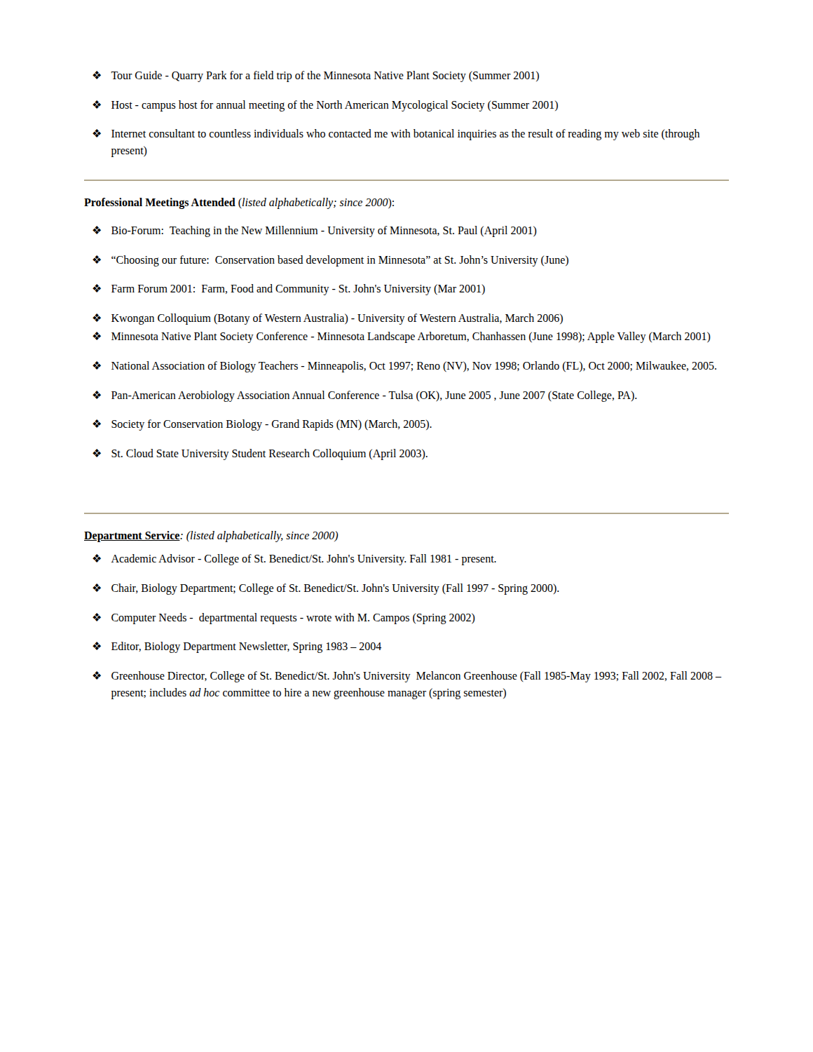Tour Guide - Quarry Park for a field trip of the Minnesota Native Plant Society (Summer 2001)
Host - campus host for annual meeting of the North American Mycological Society (Summer 2001)
Internet consultant to countless individuals who contacted me with botanical inquiries as the result of reading my web site (through present)
Professional Meetings Attended
(listed alphabetically; since 2000):
Bio-Forum: Teaching in the New Millennium - University of Minnesota, St. Paul (April 2001)
“Choosing our future: Conservation based development in Minnesota” at St. John’s University (June)
Farm Forum 2001: Farm, Food and Community - St. John's University (Mar 2001)
Kwongan Colloquium (Botany of Western Australia) - University of Western Australia, March 2006)
Minnesota Native Plant Society Conference - Minnesota Landscape Arboretum, Chanhassen (June 1998); Apple Valley (March 2001)
National Association of Biology Teachers - Minneapolis, Oct 1997; Reno (NV), Nov 1998; Orlando (FL), Oct 2000; Milwaukee, 2005.
Pan-American Aerobiology Association Annual Conference - Tulsa (OK), June 2005 , June 2007 (State College, PA).
Society for Conservation Biology - Grand Rapids (MN) (March, 2005).
St. Cloud State University Student Research Colloquium (April 2003).
Department Service: (listed alphabetically, since 2000)
Academic Advisor - College of St. Benedict/St. John's University. Fall 1981 - present.
Chair, Biology Department; College of St. Benedict/St. John's University (Fall 1997 - Spring 2000).
Computer Needs - departmental requests - wrote with M. Campos (Spring 2002)
Editor, Biology Department Newsletter, Spring 1983 – 2004
Greenhouse Director, College of St. Benedict/St. John's University Melancon Greenhouse (Fall 1985-May 1993; Fall 2002, Fall 2008 – present; includes ad hoc committee to hire a new greenhouse manager (spring semester)